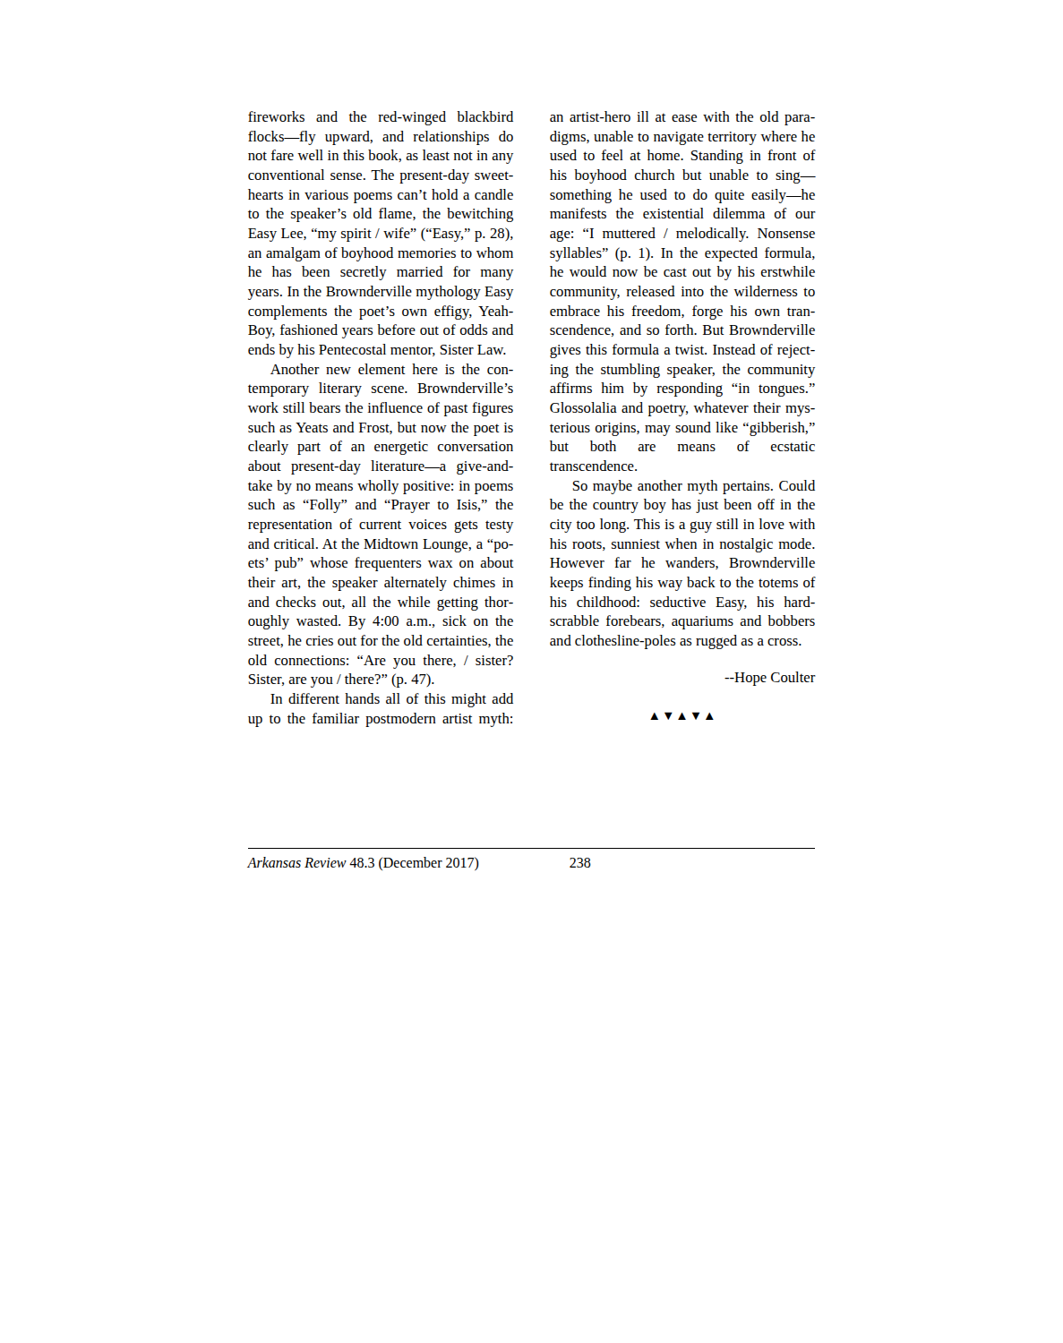fireworks and the red-winged blackbird flocks—fly upward, and relationships do not fare well in this book, as least not in any conventional sense. The present-day sweethearts in various poems can’t hold a candle to the speaker’s old flame, the bewitching Easy Lee, “my spirit / wife” (“Easy,” p. 28), an amalgam of boyhood memories to whom he has been secretly married for many years. In the Brownderville mythology Easy complements the poet’s own effigy, Yeah-Boy, fashioned years before out of odds and ends by his Pentecostal mentor, Sister Law.
Another new element here is the contemporary literary scene. Brownderville’s work still bears the influence of past figures such as Yeats and Frost, but now the poet is clearly part of an energetic conversation about present-day literature—a give-and-take by no means wholly positive: in poems such as “Folly” and “Prayer to Isis,” the representation of current voices gets testy and critical. At the Midtown Lounge, a “poets’ pub” whose frequenters wax on about their art, the speaker alternately chimes in and checks out, all the while getting thoroughly wasted. By 4:00 a.m., sick on the street, he cries out for the old certainties, the old connections: “Are you there, / sister? Sister, are you / there?” (p. 47).
In different hands all of this might add up to the familiar postmodern artist myth: an artist-hero ill at ease with the old paradigms, unable to navigate territory where he used to feel at home. Standing in front of his boyhood church but unable to sing—something he used to do quite easily—he manifests the existential dilemma of our age: “I muttered / melodically. Nonsense syllables” (p. 1). In the expected formula, he would now be cast out by his erstwhile community, released into the wilderness to embrace his freedom, forge his own transcendence, and so forth. But Brownderville gives this formula a twist. Instead of rejecting the stumbling speaker, the community affirms him by responding “in tongues.” Glossolalia and poetry, whatever their mysterious origins, may sound like “gibberish,” but both are means of ecstatic transcendence.
So maybe another myth pertains. Could be the country boy has just been off in the city too long. This is a guy still in love with his roots, sunniest when in nostalgic mode. However far he wanders, Brownderville keeps finding his way back to the totems of his childhood: seductive Easy, his hardscrabble forebears, aquariums and bobbers and clothesline-poles as rugged as a cross.
--Hope Coulter
▲▼▲▼▲
Arkansas Review 48.3 (December 2017) 238